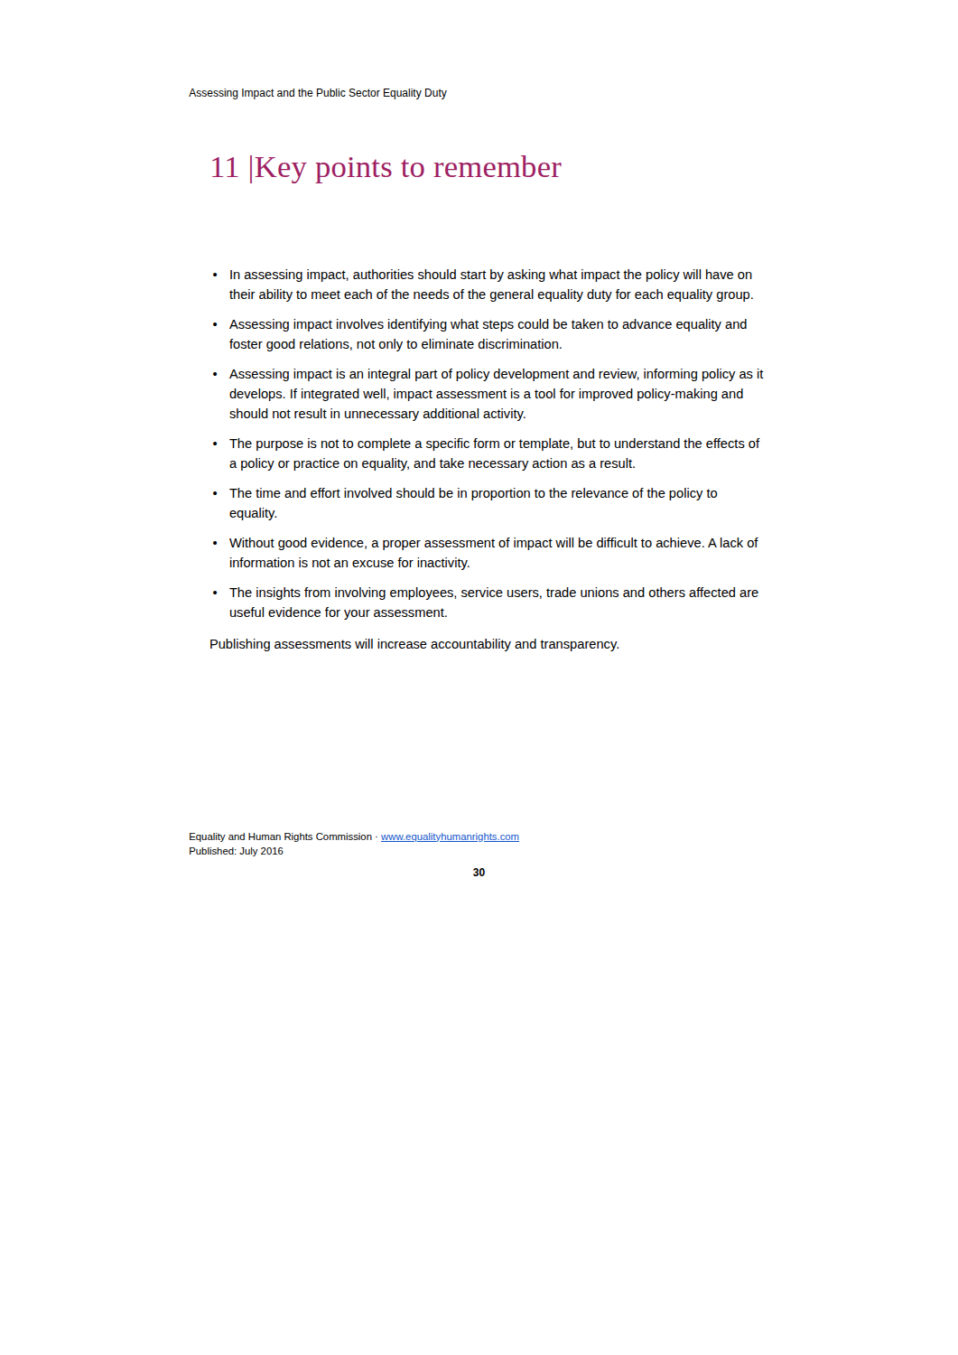Assessing Impact and the Public Sector Equality Duty
11 |Key points to remember
In assessing impact, authorities should start by asking what impact the policy will have on their ability to meet each of the needs of the general equality duty for each equality group.
Assessing impact involves identifying what steps could be taken to advance equality and foster good relations, not only to eliminate discrimination.
Assessing impact is an integral part of policy development and review, informing policy as it develops. If integrated well, impact assessment is a tool for improved policy-making and should not result in unnecessary additional activity.
The purpose is not to complete a specific form or template, but to understand the effects of a policy or practice on equality, and take necessary action as a result.
The time and effort involved should be in proportion to the relevance of the policy to equality.
Without good evidence, a proper assessment of impact will be difficult to achieve. A lack of information is not an excuse for inactivity.
The insights from involving employees, service users, trade unions and others affected are useful evidence for your assessment.
Publishing assessments will increase accountability and transparency.
Equality and Human Rights Commission · www.equalityhumanrights.com
Published: July 2016
30